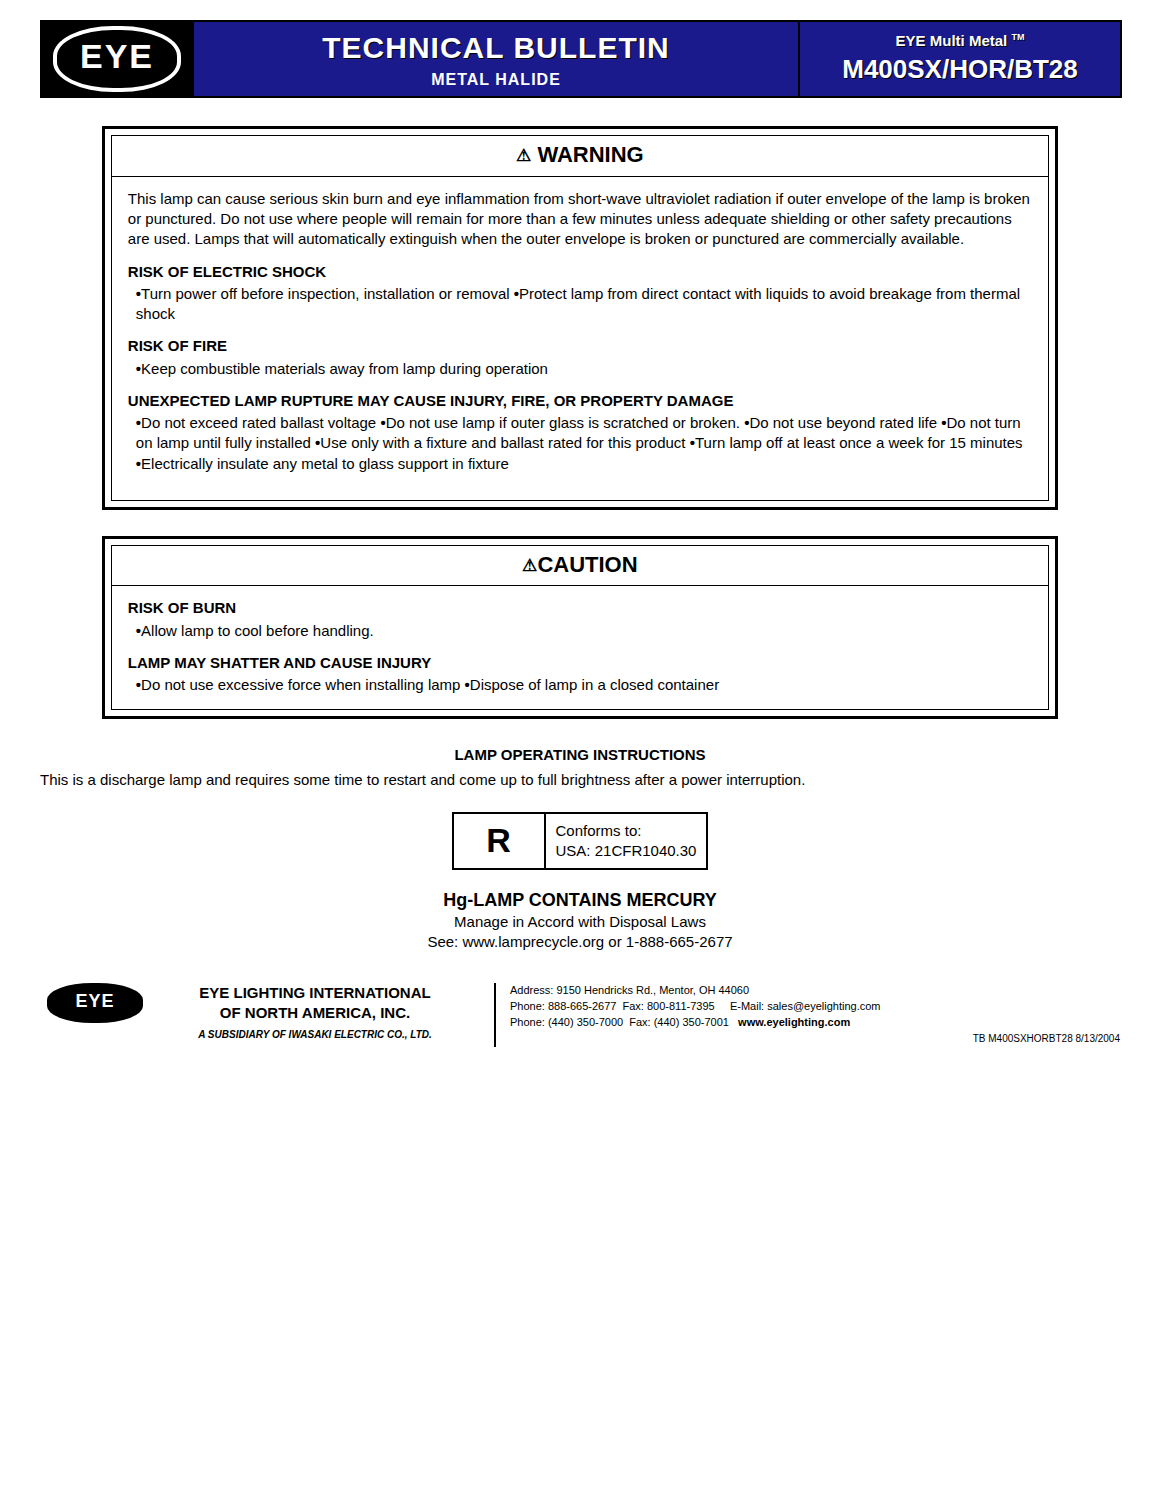EYE
TECHNICAL BULLETIN
METAL HALIDE
EYE Multi Metal TM
M400SX/HOR/BT28
⚠ WARNING
This lamp can cause serious skin burn and eye inflammation from short-wave ultraviolet radiation if outer envelope of the lamp is broken or punctured. Do not use where people will remain for more than a few minutes unless adequate shielding or other safety precautions are used. Lamps that will automatically extinguish when the outer envelope is broken or punctured are commercially available.
RISK OF ELECTRIC SHOCK
•Turn power off before inspection, installation or removal •Protect lamp from direct contact with liquids to avoid breakage from thermal shock
RISK OF FIRE
•Keep combustible materials away from lamp during operation
UNEXPECTED LAMP RUPTURE MAY CAUSE INJURY, FIRE, OR PROPERTY DAMAGE
•Do not exceed rated ballast voltage •Do not use lamp if outer glass is scratched or broken. •Do not use beyond rated life •Do not turn on lamp until fully installed •Use only with a fixture and ballast rated for this product •Turn lamp off at least once a week for 15 minutes •Electrically insulate any metal to glass support in fixture
⚠CAUTION
RISK OF BURN
•Allow lamp to cool before handling.
LAMP MAY SHATTER AND CAUSE INJURY
•Do not use excessive force when installing lamp •Dispose of lamp in a closed container
LAMP OPERATING INSTRUCTIONS
This is a discharge lamp and requires some time to restart and come up to full brightness after a power interruption.
| R | Conforms to: USA: 21CFR1040.30 |
Hg-LAMP CONTAINS MERCURY
Manage in Accord with Disposal Laws
See: www.lamprecycle.org or 1-888-665-2677
EYE
EYE LIGHTING INTERNATIONAL
OF NORTH AMERICA, INC.
A SUBSIDIARY OF IWASAKI ELECTRIC CO., LTD.
Address: 9150 Hendricks Rd., Mentor, OH 44060
Phone: 888-665-2677 Fax: 800-811-7395 E-Mail: sales@eyelighting.com
Phone: (440) 350-7000 Fax: (440) 350-7001 www.eyelighting.com
TB M400SXHORBT28 8/13/2004